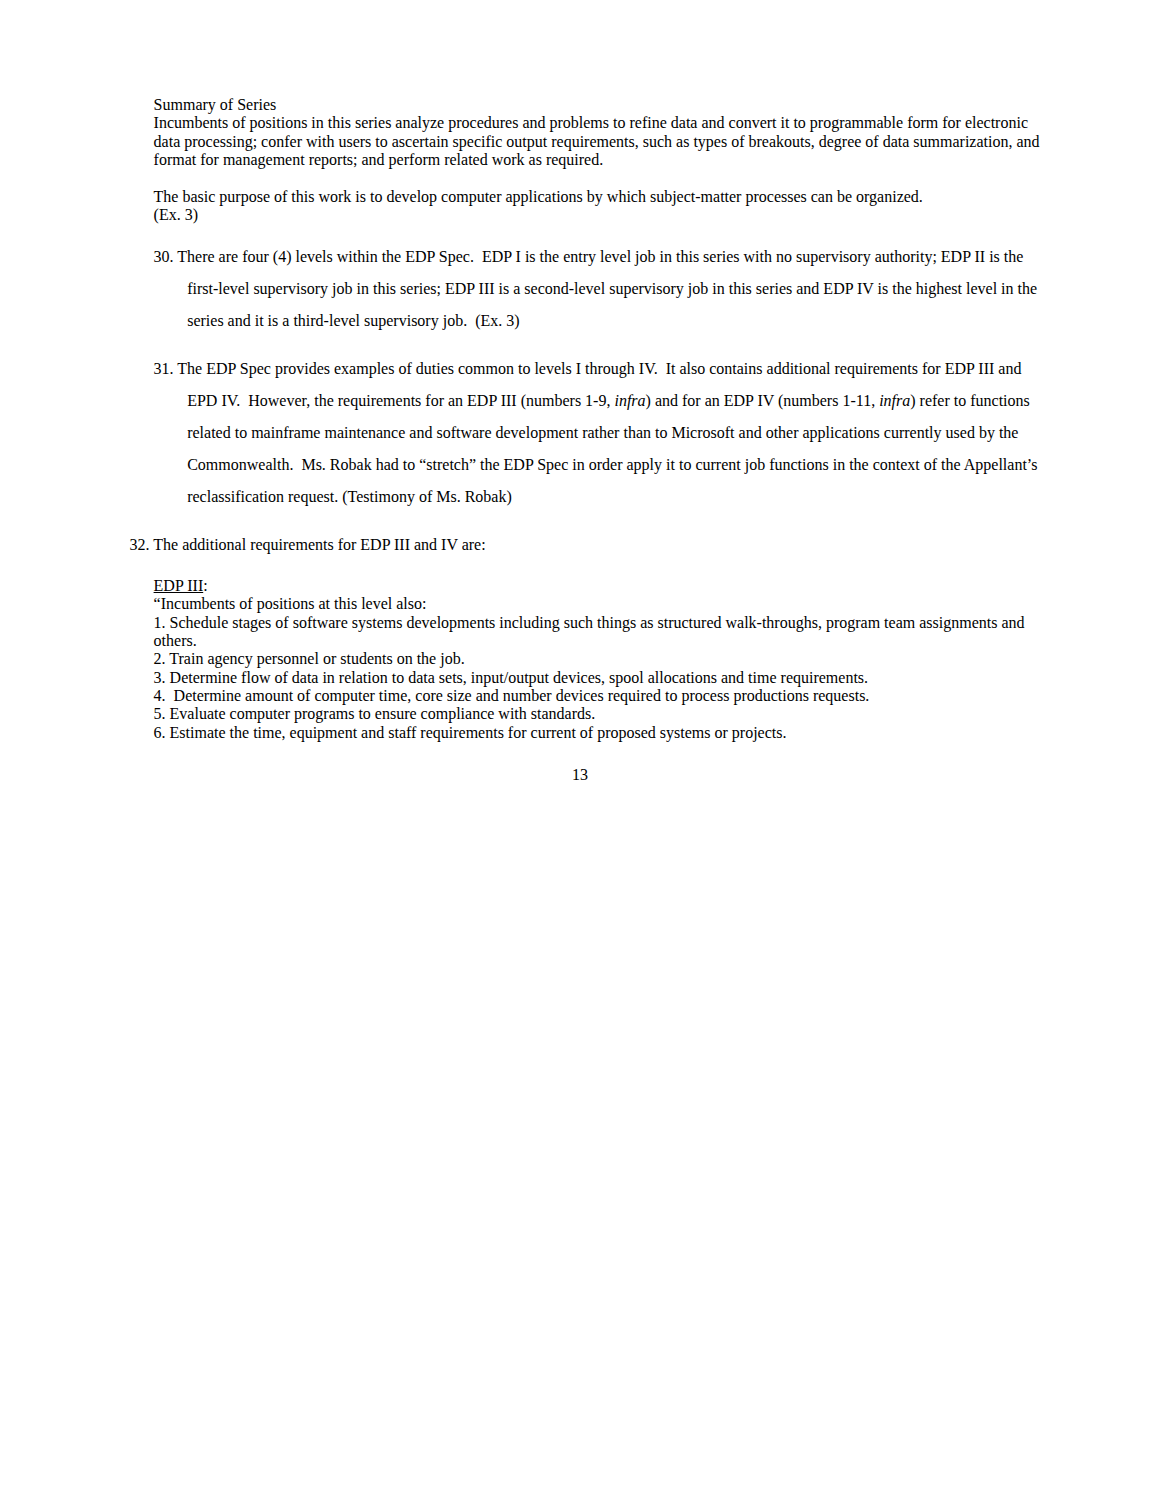Summary of Series
Incumbents of positions in this series analyze procedures and problems to refine data and convert it to programmable form for electronic data processing; confer with users to ascertain specific output requirements, such as types of breakouts, degree of data summarization, and format for management reports; and perform related work as required.
The basic purpose of this work is to develop computer applications by which subject-matter processes can be organized.
(Ex. 3)
30. There are four (4) levels within the EDP Spec. EDP I is the entry level job in this series with no supervisory authority; EDP II is the first-level supervisory job in this series; EDP III is a second-level supervisory job in this series and EDP IV is the highest level in the series and it is a third-level supervisory job. (Ex. 3)
31. The EDP Spec provides examples of duties common to levels I through IV. It also contains additional requirements for EDP III and EPD IV. However, the requirements for an EDP III (numbers 1-9, infra) and for an EDP IV (numbers 1-11, infra) refer to functions related to mainframe maintenance and software development rather than to Microsoft and other applications currently used by the Commonwealth. Ms. Robak had to “stretch” the EDP Spec in order apply it to current job functions in the context of the Appellant’s reclassification request. (Testimony of Ms. Robak)
32. The additional requirements for EDP III and IV are:
EDP III:
“Incumbents of positions at this level also:
1. Schedule stages of software systems developments including such things as structured walk-throughs, program team assignments and others.
2. Train agency personnel or students on the job.
3. Determine flow of data in relation to data sets, input/output devices, spool allocations and time requirements.
4. Determine amount of computer time, core size and number devices required to process productions requests.
5. Evaluate computer programs to ensure compliance with standards.
6. Estimate the time, equipment and staff requirements for current of proposed systems or projects.
13